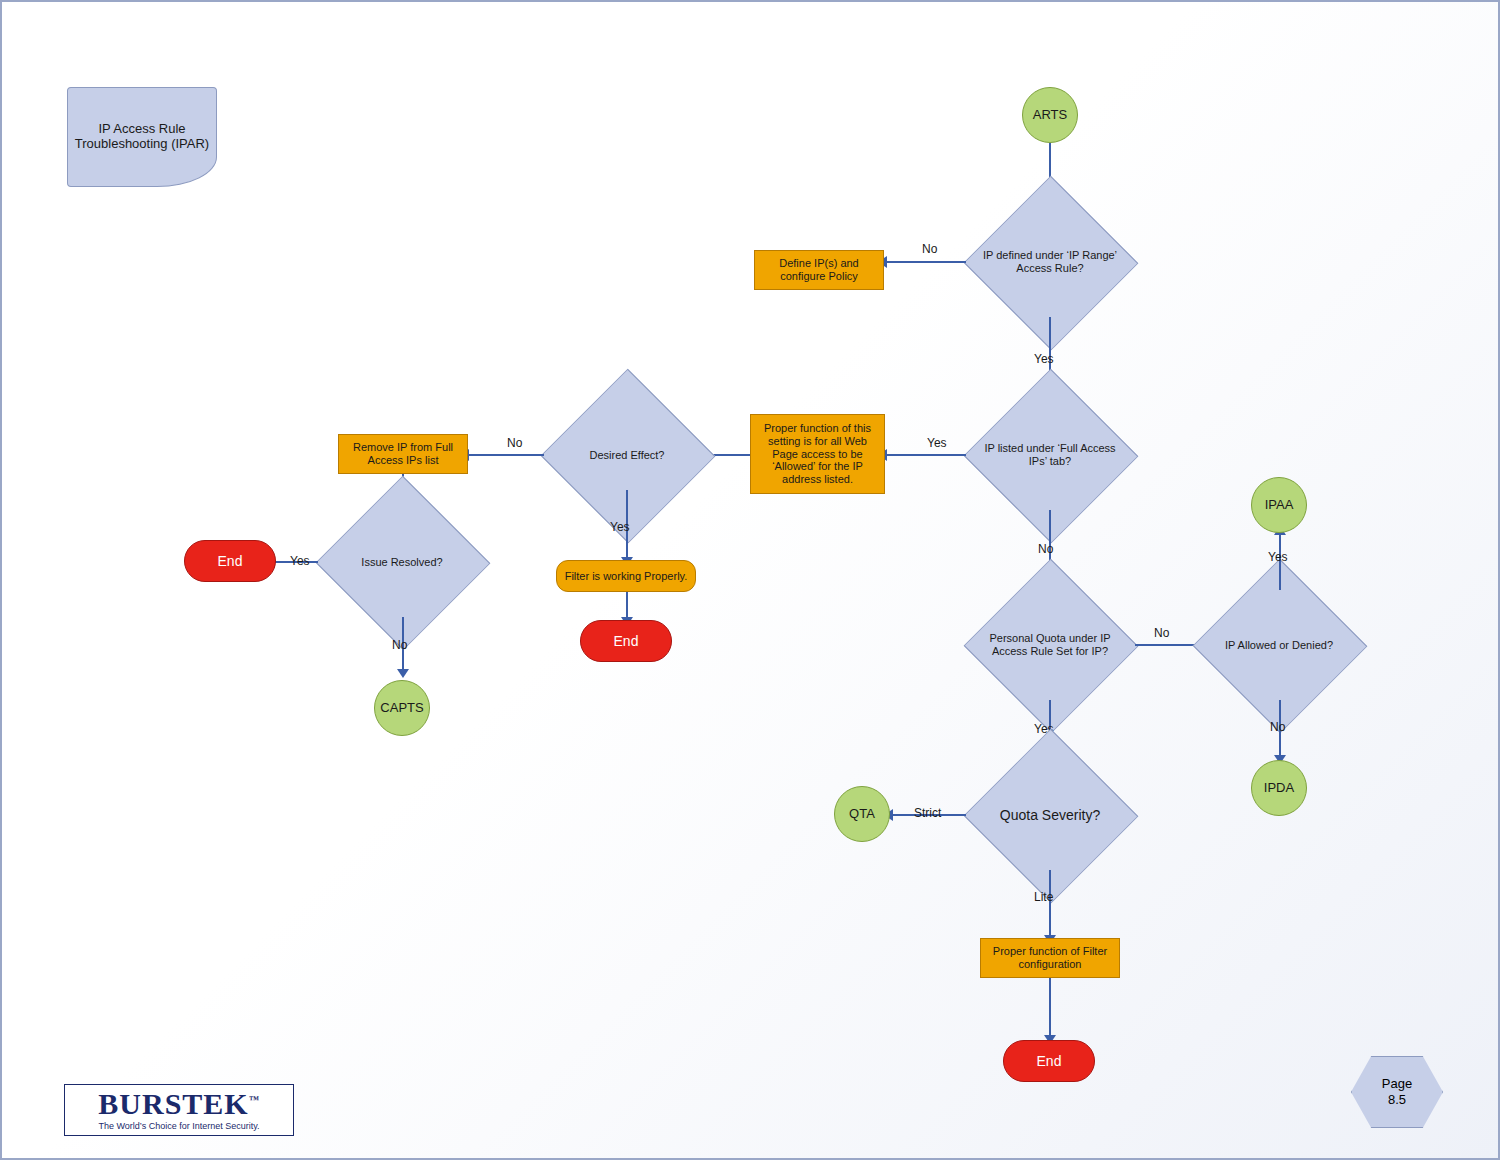IP Access Rule Troubleshooting (IPAR)
ARTS
IP defined under ‘IP Range’ Access Rule?
No
Define IP(s) and configure Policy
Yes
IP listed under ‘Full Access IPs’ tab?
Yes
Proper function of this setting is for all Web Page access to be ‘Allowed’ for the IP address listed.
Desired Effect?
No
Remove IP from Full Access IPs list
Issue Resolved?
Yes
End
No
CAPTS
Yes
Filter is working Properly.
End
No
Personal Quota under IP Access Rule Set for IP?
No
IP Allowed or Denied?
Yes
IPAA
No
IPDA
Yes
Quota Severity?
Strict
QTA
Lite
Proper function of Filter configuration
End
BURSTEK™
The World’s Choice for Internet Security.
Page
8.5